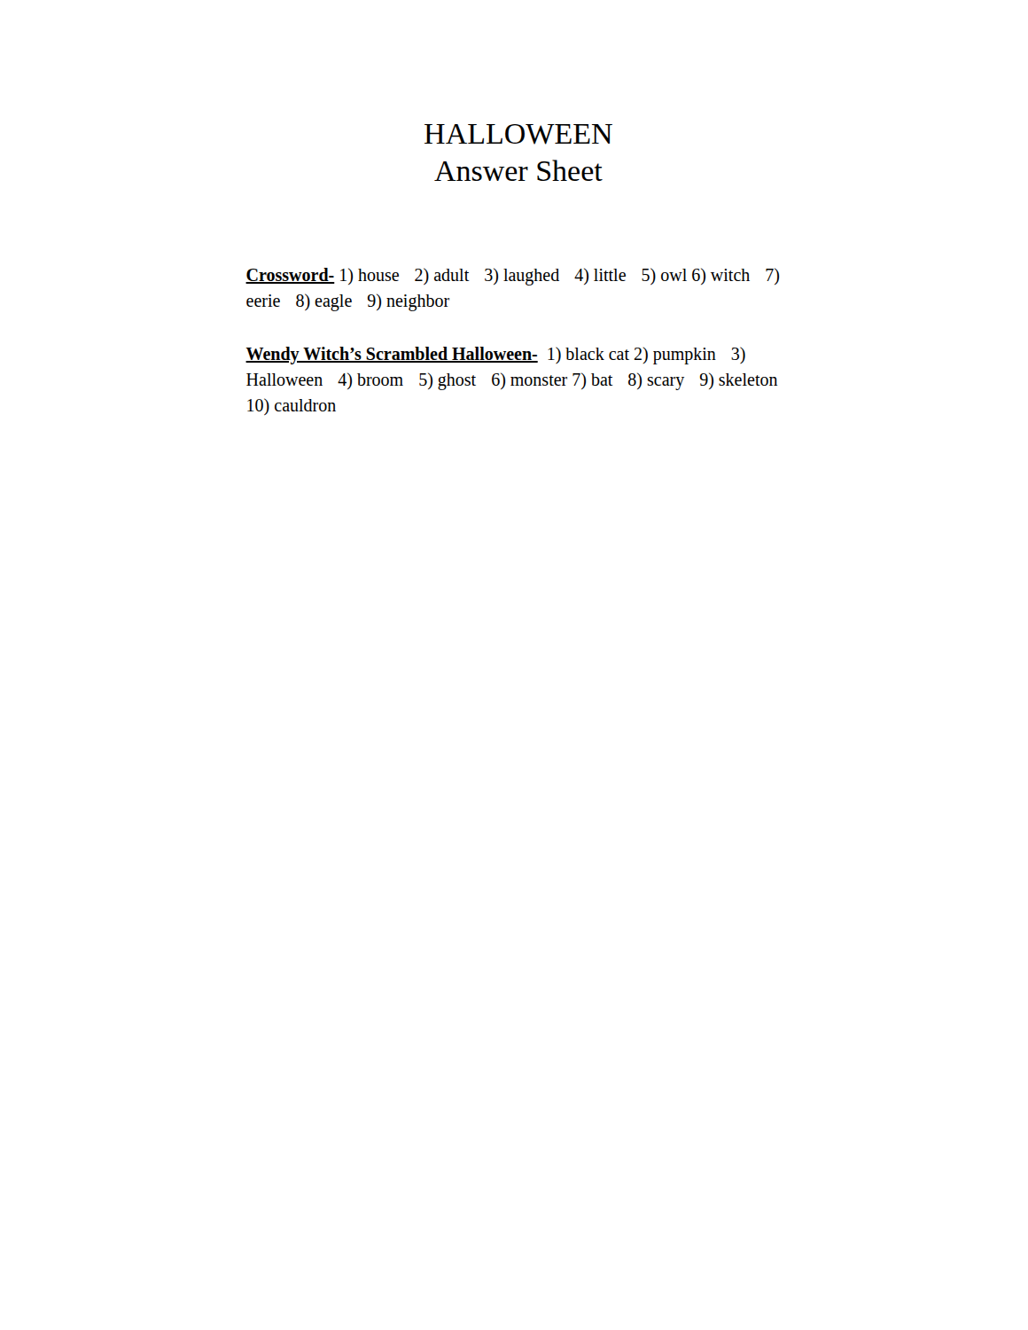HALLOWEENAnswer Sheet
Crossword- 1) house 2) adult 3) laughed 4) little 5) owl 6) witch 7) eerie 8) eagle 9) neighbor
Wendy Witch’s Scrambled Halloween- 1) black cat 2) pumpkin 3) Halloween 4) broom 5) ghost 6) monster 7) bat 8) scary 9) skeleton 10) cauldron